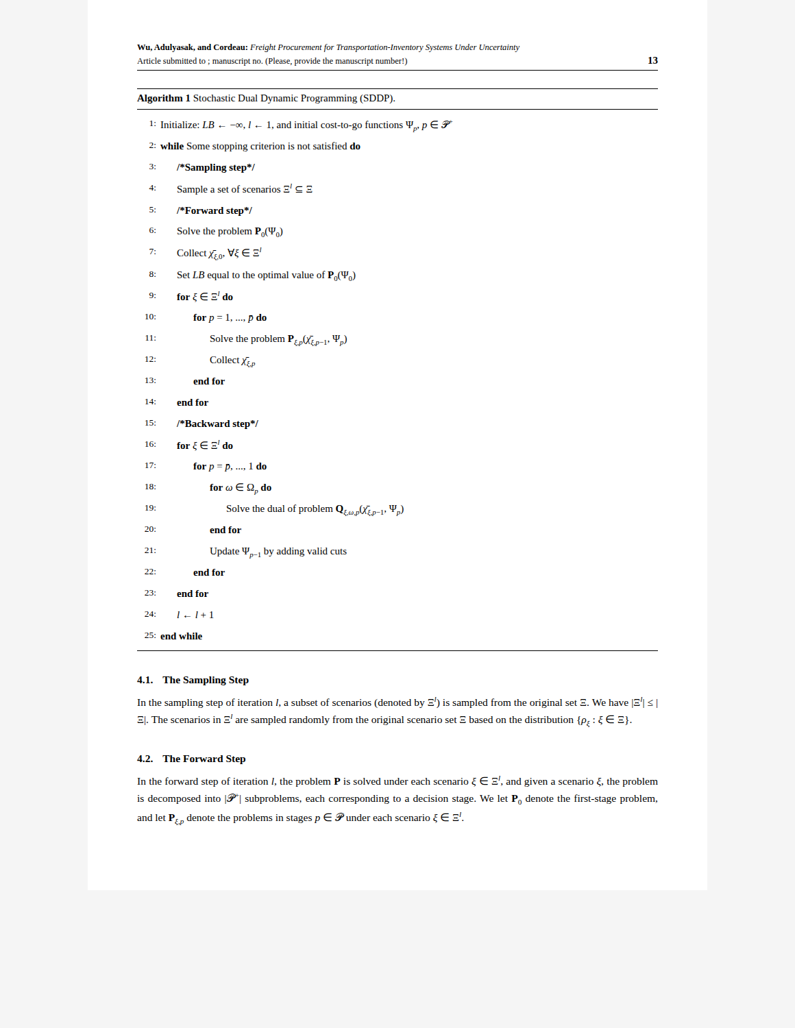Wu, Adulyasak, and Cordeau: Freight Procurement for Transportation-Inventory Systems Under Uncertainty
Article submitted to ; manuscript no. (Please, provide the manuscript number!) 13
Algorithm 1 Stochastic Dual Dynamic Programming (SDDP).
Initialize: LB ← −∞, l ← 1, and initial cost-to-go functions Ψp, p ∈ 𝒫+
while Some stopping criterion is not satisfied do
/*Sampling step*/
Sample a set of scenarios Ξl ⊆ Ξ
/*Forward step*/
Solve the problem P0(Ψ0)
Collect χ̄ξ,0, ∀ξ ∈ Ξl
Set LB equal to the optimal value of P0(Ψ0)
for ξ ∈ Ξl do
for p = 1, ..., p̄ do
Solve the problem Pξ,p(χ̄ξ,p−1, Ψp)
Collect χ̄ξ,p
end for
end for
/*Backward step*/
for ξ ∈ Ξl do
for p = p̄, ..., 1 do
for ω ∈ Ωp do
Solve the dual of problem Qξ,ω,p(χ̄ξ,p−1, Ψp)
end for
Update Ψp−1 by adding valid cuts
end for
end for
l ← l + 1
end while
4.1. The Sampling Step
In the sampling step of iteration l, a subset of scenarios (denoted by Ξl) is sampled from the original set Ξ. We have |Ξl| ≤ |Ξ|. The scenarios in Ξl are sampled randomly from the original scenario set Ξ based on the distribution {ρξ : ξ ∈ Ξ}.
4.2. The Forward Step
In the forward step of iteration l, the problem P is solved under each scenario ξ ∈ Ξl, and given a scenario ξ, the problem is decomposed into |𝒫+| subproblems, each corresponding to a decision stage. We let P0 denote the first-stage problem, and let Pξ,p denote the problems in stages p ∈ 𝒫 under each scenario ξ ∈ Ξl.